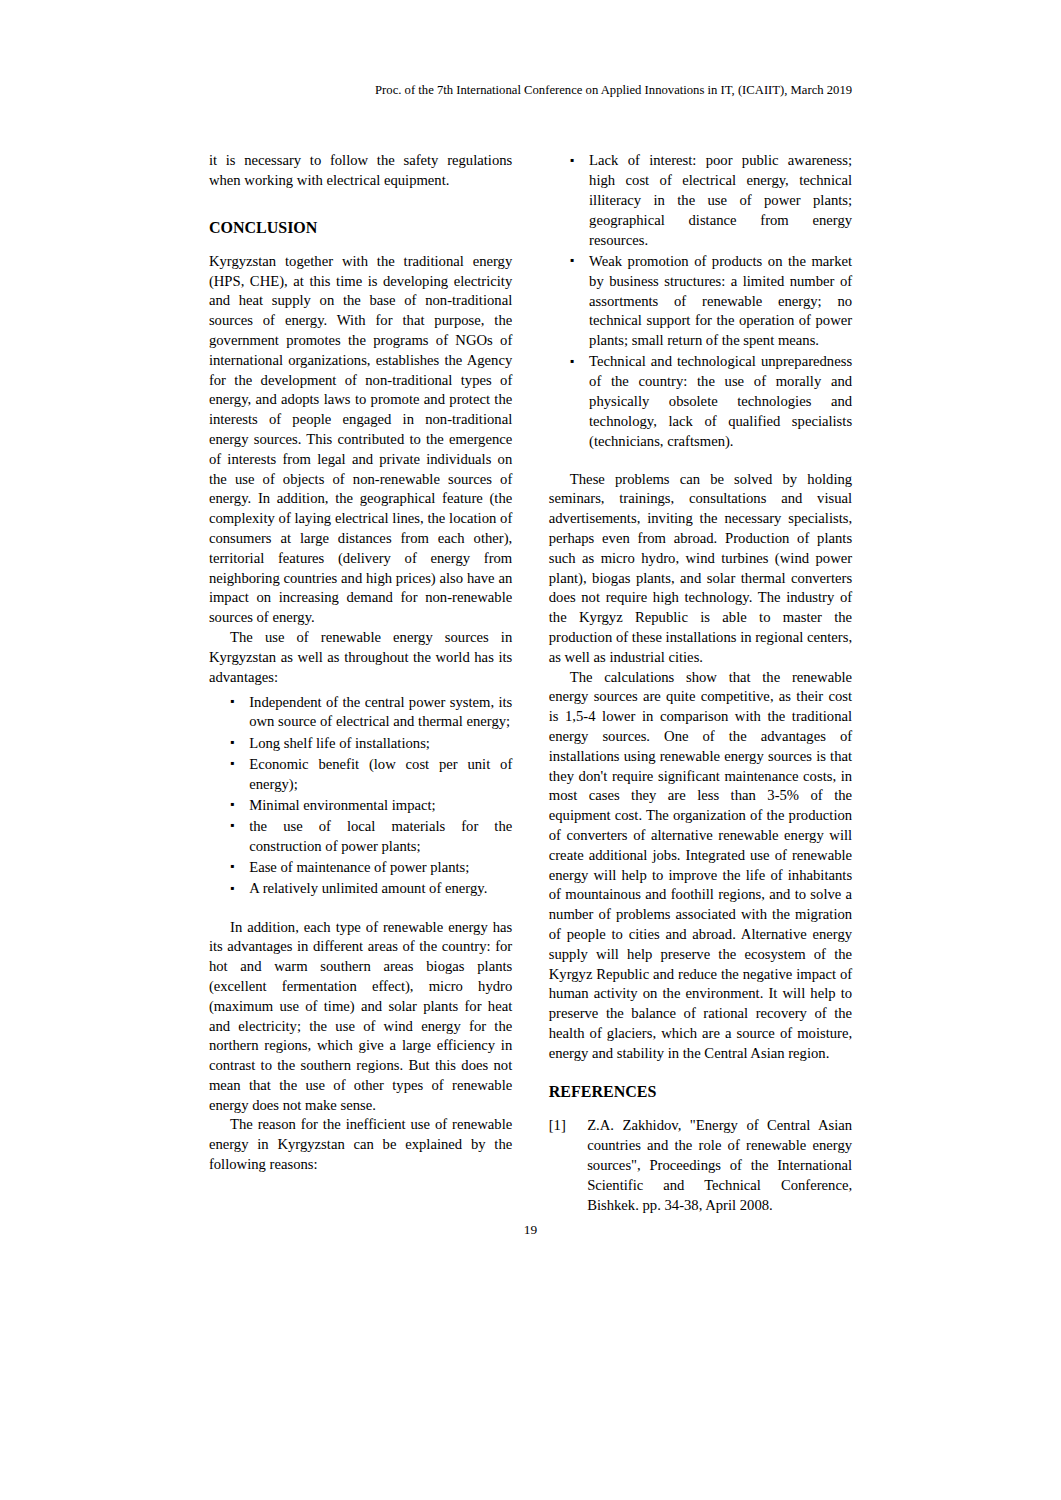Proc. of the 7th International Conference on Applied Innovations in IT, (ICAIIT), March 2019
it is necessary to follow the safety regulations when working with electrical equipment.
Conclusion
Kyrgyzstan together with the traditional energy (HPS, CHE), at this time is developing electricity and heat supply on the base of non-traditional sources of energy. With for that purpose, the government promotes the programs of NGOs of international organizations, establishes the Agency for the development of non-traditional types of energy, and adopts laws to promote and protect the interests of people engaged in non-traditional energy sources. This contributed to the emergence of interests from legal and private individuals on the use of objects of non-renewable sources of energy. In addition, the geographical feature (the complexity of laying electrical lines, the location of consumers at large distances from each other), territorial features (delivery of energy from neighboring countries and high prices) also have an impact on increasing demand for non-renewable sources of energy.
The use of renewable energy sources in Kyrgyzstan as well as throughout the world has its advantages:
Independent of the central power system, its own source of electrical and thermal energy;
Long shelf life of installations;
Economic benefit (low cost per unit of energy);
Minimal environmental impact;
the use of local materials for the construction of power plants;
Ease of maintenance of power plants;
A relatively unlimited amount of energy.
In addition, each type of renewable energy has its advantages in different areas of the country: for hot and warm southern areas biogas plants (excellent fermentation effect), micro hydro (maximum use of time) and solar plants for heat and electricity; the use of wind energy for the northern regions, which give a large efficiency in contrast to the southern regions. But this does not mean that the use of other types of renewable energy does not make sense.
The reason for the inefficient use of renewable energy in Kyrgyzstan can be explained by the following reasons:
Lack of interest: poor public awareness; high cost of electrical energy, technical illiteracy in the use of power plants; geographical distance from energy resources.
Weak promotion of products on the market by business structures: a limited number of assortments of renewable energy; no technical support for the operation of power plants; small return of the spent means.
Technical and technological unpreparedness of the country: the use of morally and physically obsolete technologies and technology, lack of qualified specialists (technicians, craftsmen).
These problems can be solved by holding seminars, trainings, consultations and visual advertisements, inviting the necessary specialists, perhaps even from abroad. Production of plants such as micro hydro, wind turbines (wind power plant), biogas plants, and solar thermal converters does not require high technology. The industry of the Kyrgyz Republic is able to master the production of these installations in regional centers, as well as industrial cities.
The calculations show that the renewable energy sources are quite competitive, as their cost is 1,5-4 lower in comparison with the traditional energy sources. One of the advantages of installations using renewable energy sources is that they don't require significant maintenance costs, in most cases they are less than 3-5% of the equipment cost. The organization of the production of converters of alternative renewable energy will create additional jobs. Integrated use of renewable energy will help to improve the life of inhabitants of mountainous and foothill regions, and to solve a number of problems associated with the migration of people to cities and abroad. Alternative energy supply will help preserve the ecosystem of the Kyrgyz Republic and reduce the negative impact of human activity on the environment. It will help to preserve the balance of rational recovery of the health of glaciers, which are a source of moisture, energy and stability in the Central Asian region.
References
[1] Z.A. Zakhidov, "Energy of Central Asian countries and the role of renewable energy sources", Proceedings of the International Scientific and Technical Conference, Bishkek. pp. 34-38, April 2008.
19